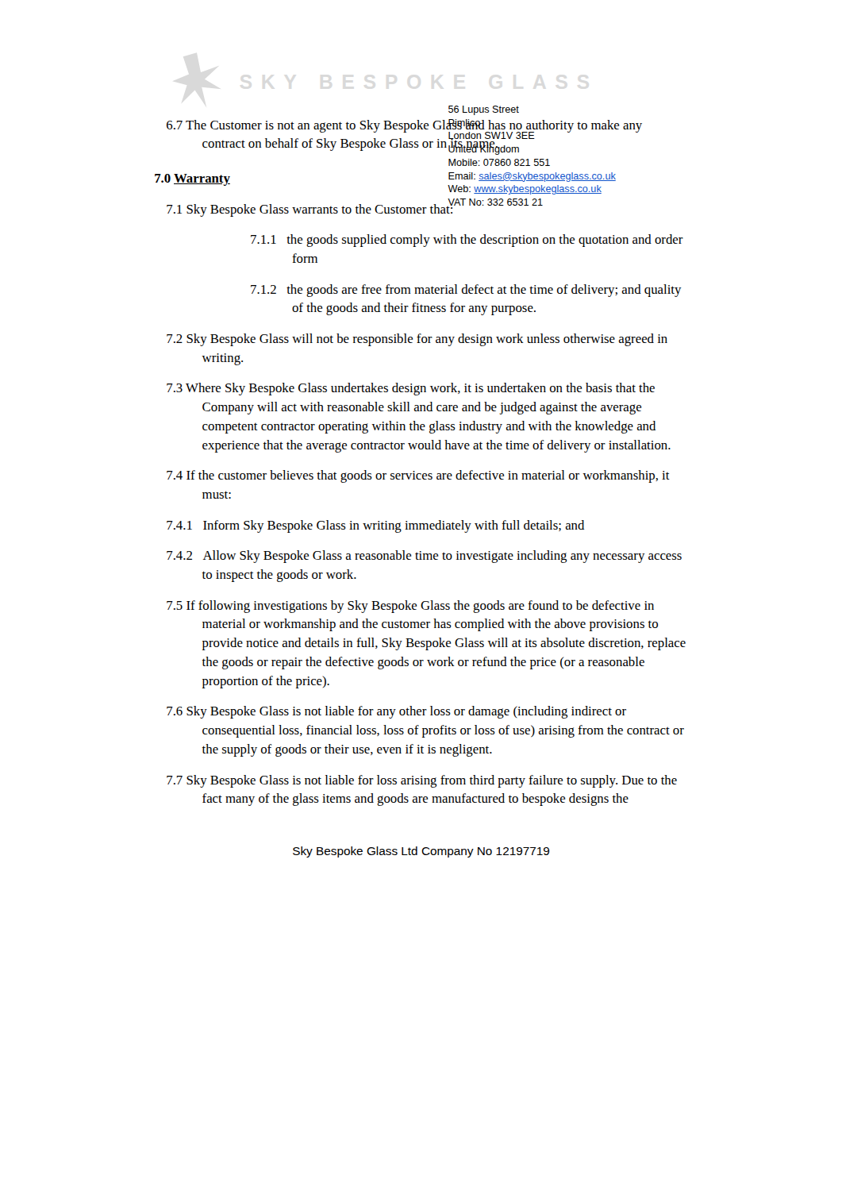SKY BESPOKE GLASS
56 Lupus Street
Pimlico
London SW1V 3EE
United Kingdom
Mobile: 07860 821 551
Email: sales@skybespokeglass.co.uk
Web: www.skybespokeglass.co.uk
VAT No: 332 6531 21
6.7 The Customer is not an agent to Sky Bespoke Glass and has no authority to make any contract on behalf of Sky Bespoke Glass or in its name.
7.0 Warranty
7.1 Sky Bespoke Glass warrants to the Customer that:
7.1.1 the goods supplied comply with the description on the quotation and order form
7.1.2 the goods are free from material defect at the time of delivery; and quality of the goods and their fitness for any purpose.
7.2 Sky Bespoke Glass will not be responsible for any design work unless otherwise agreed in writing.
7.3 Where Sky Bespoke Glass undertakes design work, it is undertaken on the basis that the Company will act with reasonable skill and care and be judged against the average competent contractor operating within the glass industry and with the knowledge and experience that the average contractor would have at the time of delivery or installation.
7.4 If the customer believes that goods or services are defective in material or workmanship, it must:
7.4.1 Inform Sky Bespoke Glass in writing immediately with full details; and
7.4.2 Allow Sky Bespoke Glass a reasonable time to investigate including any necessary access to inspect the goods or work.
7.5 If following investigations by Sky Bespoke Glass the goods are found to be defective in material or workmanship and the customer has complied with the above provisions to provide notice and details in full, Sky Bespoke Glass will at its absolute discretion, replace the goods or repair the defective goods or work or refund the price (or a reasonable proportion of the price).
7.6 Sky Bespoke Glass is not liable for any other loss or damage (including indirect or consequential loss, financial loss, loss of profits or loss of use) arising from the contract or the supply of goods or their use, even if it is negligent.
7.7 Sky Bespoke Glass is not liable for loss arising from third party failure to supply. Due to the fact many of the glass items and goods are manufactured to bespoke designs the
Sky Bespoke Glass Ltd Company No 12197719